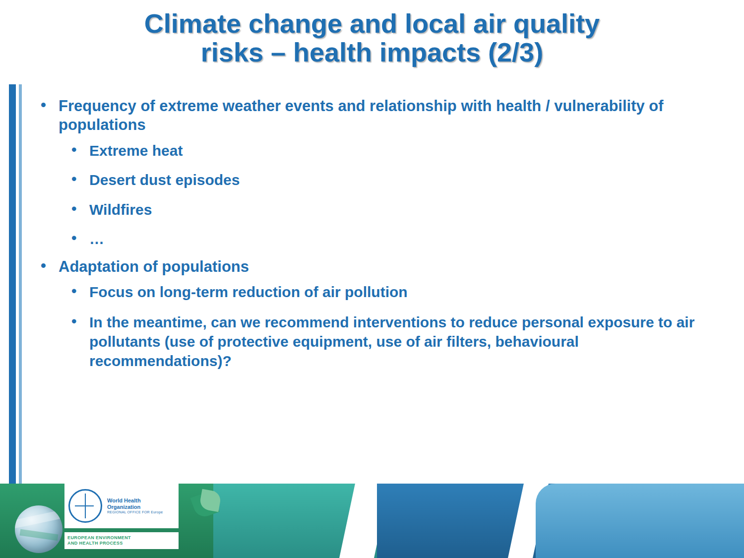Climate change and local air quality
risks – health impacts (2/3)
Frequency of extreme weather events and relationship with health / vulnerability of populations
Extreme heat
Desert dust episodes
Wildfires
…
Adaptation of populations
Focus on long-term reduction of air pollution
In the meantime, can we recommend interventions to reduce personal exposure to air pollutants (use of protective equipment, use of air filters, behavioural recommendations)?
World Health
Organization
REGIONAL OFFICE FOR Europe
EUROPEAN ENVIRONMENT
AND HEALTH PROCESS